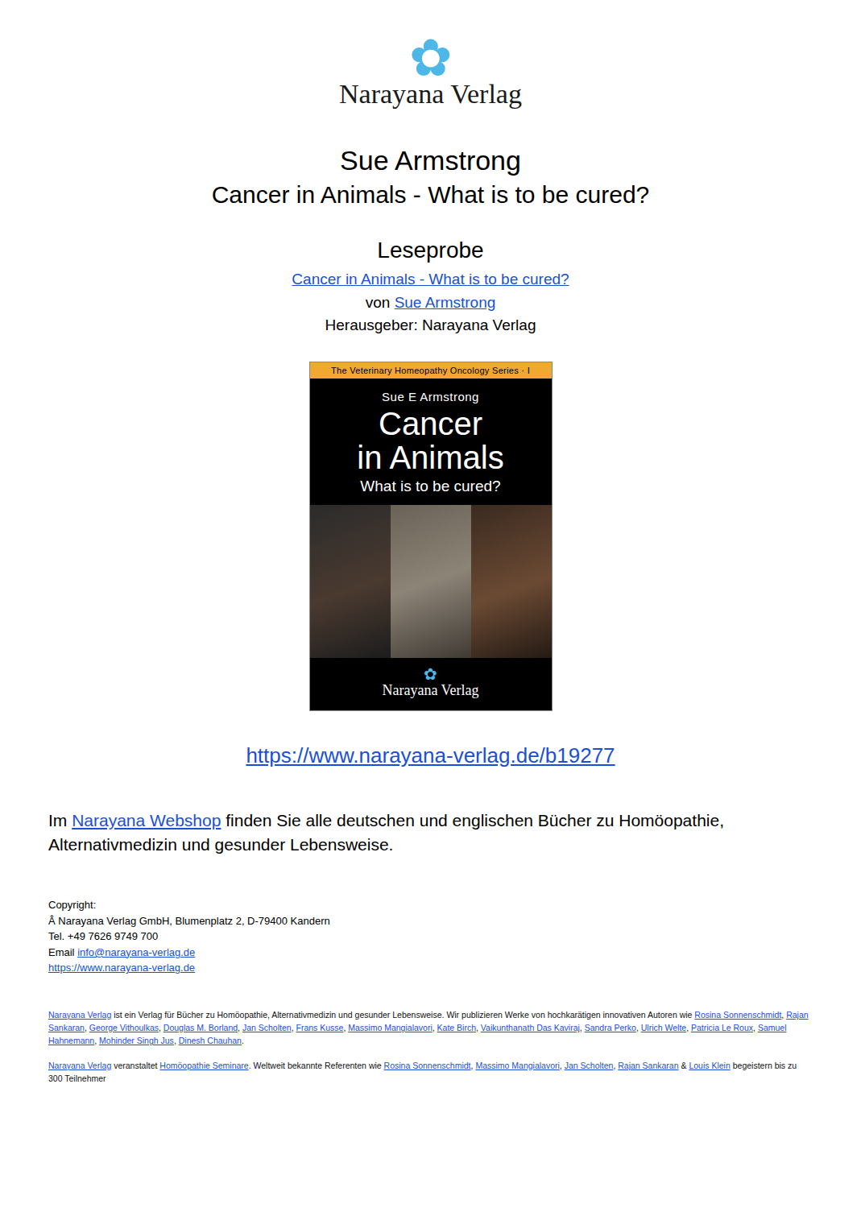✿
Narayana Verlag
Sue Armstrong
Cancer in Animals - What is to be cured?
Leseprobe
Cancer in Animals - What is to be cured?
von Sue Armstrong
Herausgeber: Narayana Verlag
The Veterinary Homeopathy Oncology Series · I
Sue E Armstrong
Cancer
in Animals
What is to be cured?
✿Narayana Verlag
https://www.narayana-verlag.de/b19277
Im Narayana Webshop finden Sie alle deutschen und englischen Bücher zu Homöopathie, Alternativmedizin und gesunder Lebensweise.
Copyright:
Â Narayana Verlag GmbH, Blumenplatz 2, D-79400 Kandern
Tel. +49 7626 9749 700
Email info@narayana-verlag.de
https://www.narayana-verlag.de
Narayana Verlag ist ein Verlag für Bücher zu Homöopathie, Alternativmedizin und gesunder Lebensweise. Wir publizieren Werke von hochkarätigen innovativen Autoren wie Rosina Sonnenschmidt, Rajan Sankaran, George Vithoulkas, Douglas M. Borland, Jan Scholten, Frans Kusse, Massimo Mangialavori, Kate Birch, Vaikunthanath Das Kaviraj, Sandra Perko, Ulrich Welte, Patricia Le Roux, Samuel Hahnemann, Mohinder Singh Jus, Dinesh Chauhan.
Narayana Verlag veranstaltet Homöopathie Seminare. Weltweit bekannte Referenten wie Rosina Sonnenschmidt, Massimo Mangialavori, Jan Scholten, Rajan Sankaran & Louis Klein begeistern bis zu 300 Teilnehmer